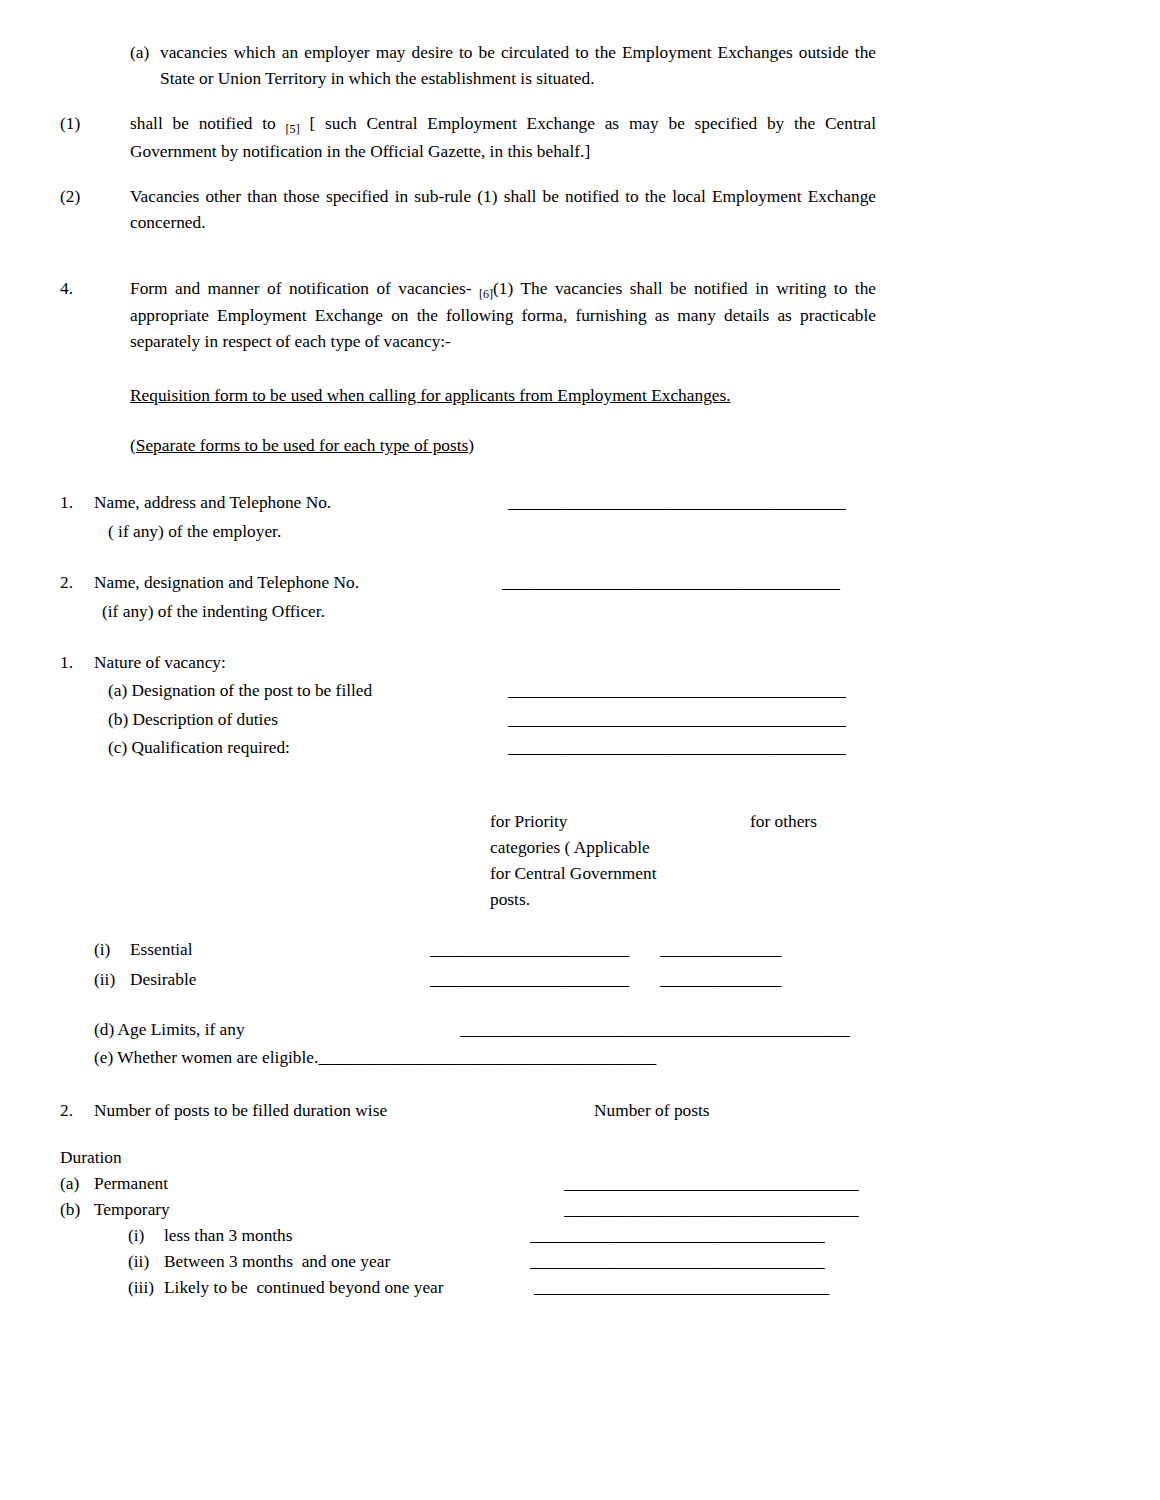(a)
vacancies which an employer may desire to be circulated to the Employment Exchanges outside the State or Union Territory in which the establishment is situated.
(1)
shall be notified to [5] [ such Central Employment Exchange as may be specified by the Central Government by notification in the Official Gazette, in this behalf.]
(2)
Vacancies other than those specified in sub-rule (1) shall be notified to the local Employment Exchange concerned.
4.
Form and manner of notification of vacancies- [6](1) The vacancies shall be notified in writing to the appropriate Employment Exchange on the following forma, furnishing as many details as practicable separately in respect of each type of vacancy:-
Requisition form to be used when calling for applicants from Employment Exchanges.
(Separate forms to be used for each type of posts)
| 1. | Name, address and Telephone No. | _______________________________________ |
| | ( if any) of the employer. | |
| 2. | Name, designation and Telephone No. | _______________________________________ |
| | (if any) of the indenting Officer. | |
| 1. | Nature of vacancy: | |
| | (a) Designation of the post to be filled | _______________________________________ |
| | (b) Description of duties | _______________________________________ |
| | (c) Qualification required: | _______________________________________ |
for Priority
categories ( Applicable
for Central Government
posts.
for others
(i)
Essential
_______________________
______________
(ii)
Desirable
_______________________
______________
(d) Age Limits, if any
_____________________________________________
(e) Whether women are eligible.
_______________________________________
2.
Number of posts to be filled duration wise
Number of posts
Duration
(a)
Permanent
__________________________________
(b)
Temporary
__________________________________
(i)
less than 3 months
__________________________________
(ii)
Between 3 months and one year
__________________________________
(iii)
Likely to be continued beyond one year
__________________________________